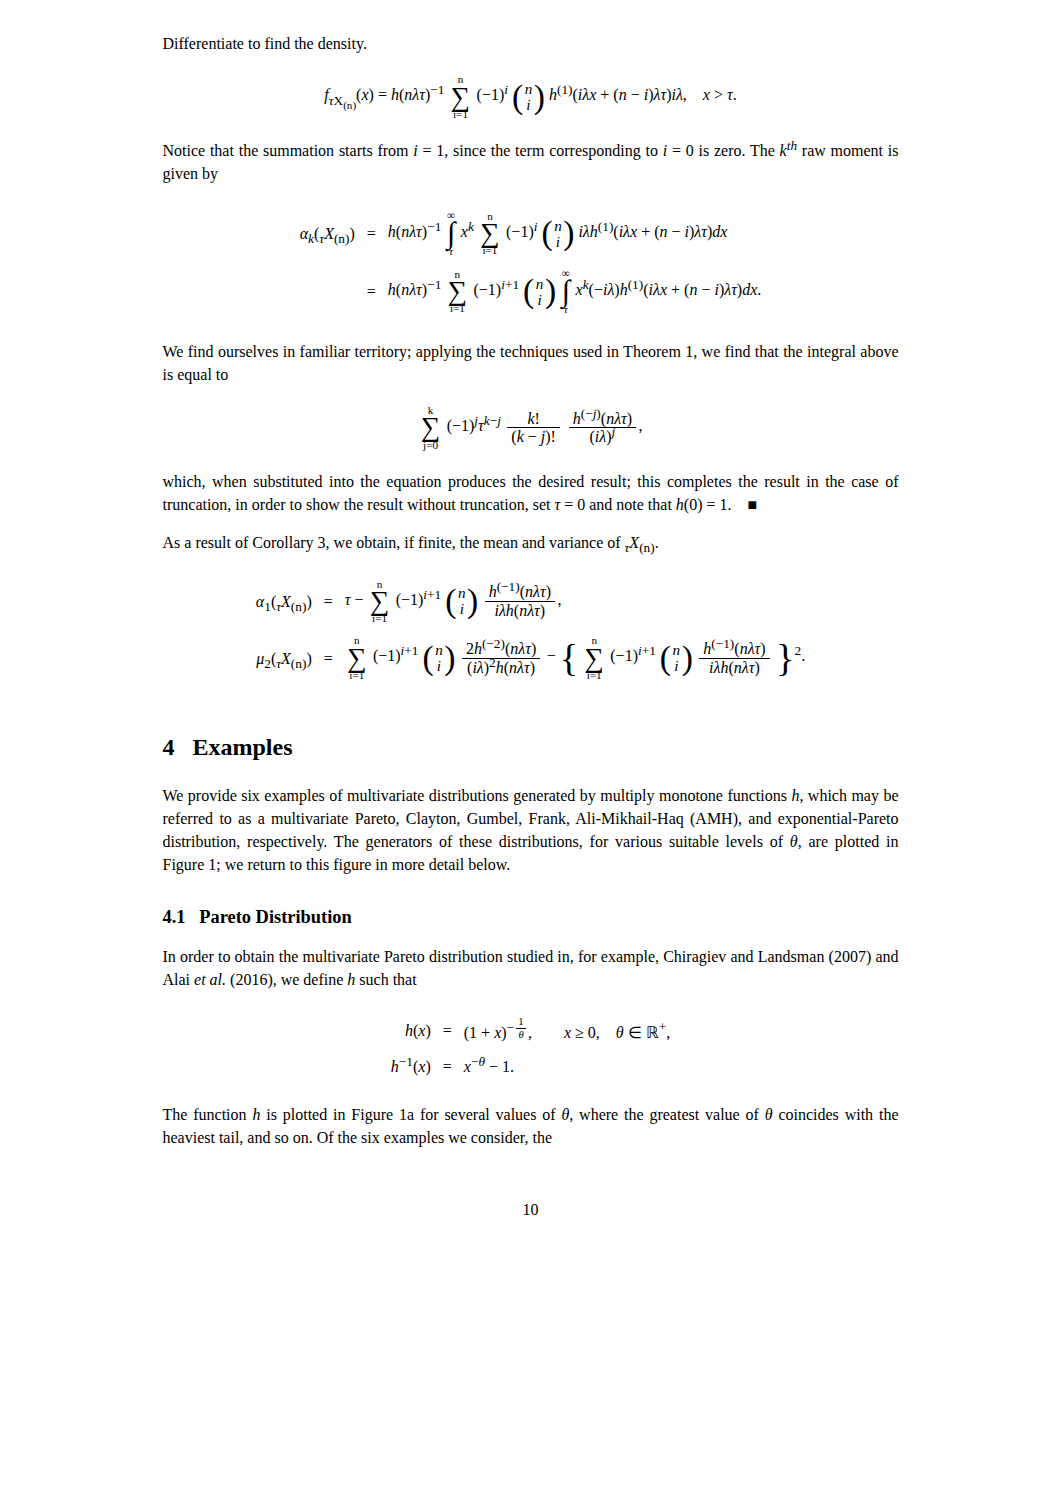Differentiate to find the density.
fτ X(n)(x) = h(nλτ)−1 n∑i=1 (−1)i (n
i) h(1)(iλx + (n − i)λτ)iλ, x > τ.
Notice that the summation starts from i = 1, since the term corresponding to i = 0 is zero. The kth raw moment is given by
| α k ( τ X (n) ) | = | h ( nλτ ) −1 ∞ ∫ τ x k n ∑ i=1 (−1) i ( n i ) iλh (1) ( iλx + ( n − i ) λτ ) dx |
| | = | h ( nλτ ) −1 n ∑ i=1 (−1) i +1 ( n i ) ∞ ∫ τ x k (− iλ ) h (1) ( iλx + ( n − i ) λτ ) dx . |
We find ourselves in familiar territory; applying the techniques used in Theorem 1, we find that the integral above is equal to
k∑j=0 (−1)jτk−j k!(k − j)! h(−j)(nλτ)(iλ)j,
which, when substituted into the equation produces the desired result; this completes the result in the case of truncation, in order to show the result without truncation, set τ = 0 and note that h(0) = 1. ■
As a result of Corollary 3, we obtain, if finite, the mean and variance of τX(n).
| α 1 ( τ X (n) ) | = | τ − n ∑ i=1 (−1) i +1 ( n i ) h (−1) ( nλτ ) iλh ( nλτ ) , |
| μ 2 ( τ X (n) ) | = | n ∑ i=1 (−1) i +1 ( n i ) 2 h (−2) ( nλτ ) ( iλ ) 2 h ( nλτ ) − { n ∑ i=1 (−1) i +1 ( n i ) h (−1) ( nλτ ) iλh ( nλτ ) } 2 . |
4 Examples
We provide six examples of multivariate distributions generated by multiply monotone functions h, which may be referred to as a multivariate Pareto, Clayton, Gumbel, Frank, Ali-Mikhail-Haq (AMH), and exponential-Pareto distribution, respectively. The generators of these distributions, for various suitable levels of θ, are plotted in Figure 1; we return to this figure in more detail below.
4.1 Pareto Distribution
In order to obtain the multivariate Pareto distribution studied in, for example, Chiragiev and Landsman (2007) and Alai et al. (2016), we define h such that
| h ( x ) | = | (1 + x ) − 1 θ , x ≥ 0, θ ∈ ℝ + , |
| h −1 ( x ) | = | x − θ − 1. |
The function h is plotted in Figure 1a for several values of θ, where the greatest value of θ coincides with the heaviest tail, and so on. Of the six examples we consider, the
10